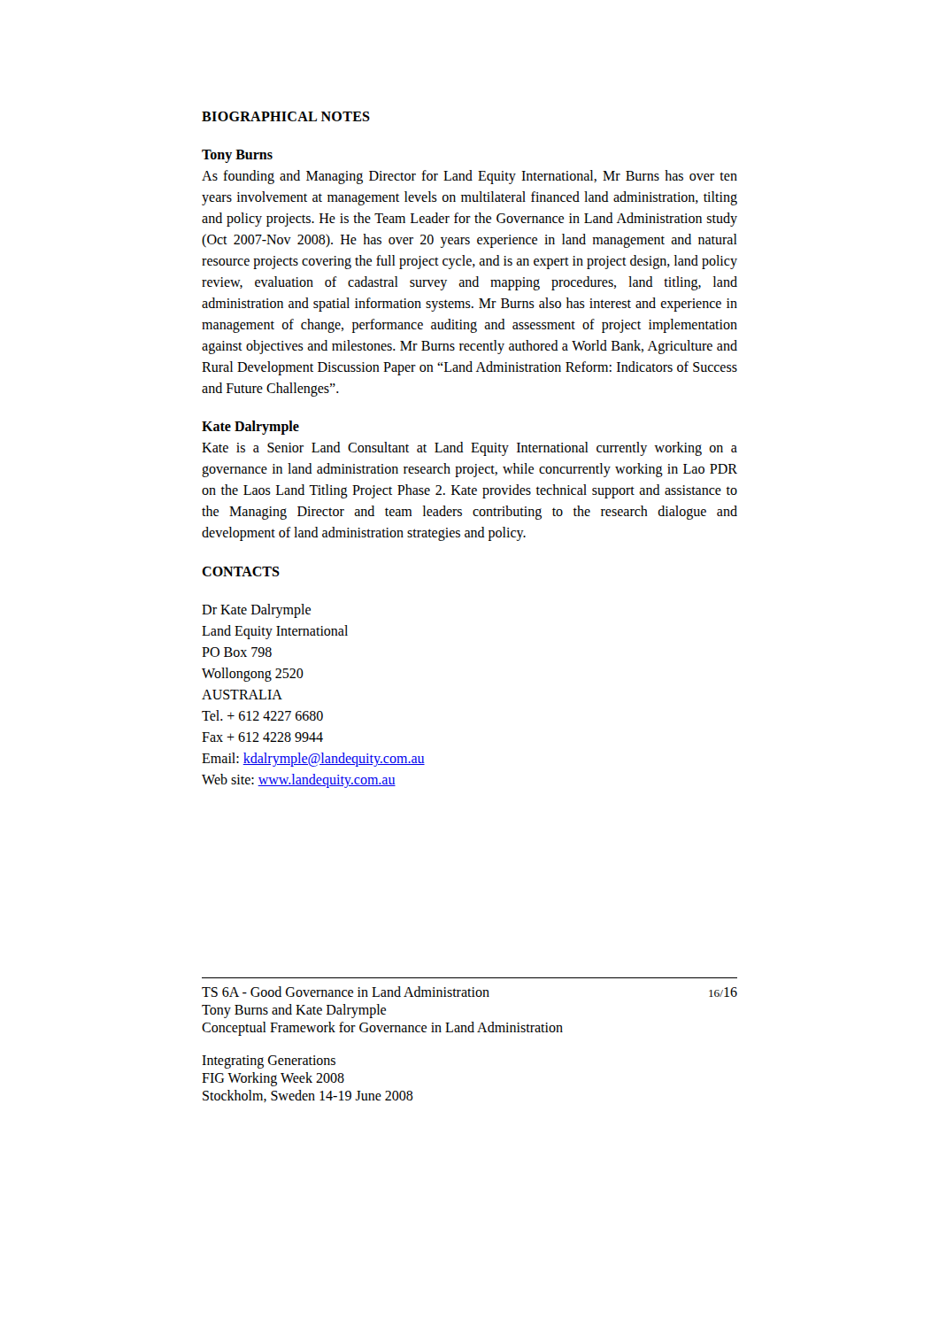BIOGRAPHICAL NOTES
Tony Burns
As founding and Managing Director for Land Equity International, Mr Burns has over ten years involvement at management levels on multilateral financed land administration, tilting and policy projects. He is the Team Leader for the Governance in Land Administration study (Oct 2007-Nov 2008). He has over 20 years experience in land management and natural resource projects covering the full project cycle, and is an expert in project design, land policy review, evaluation of cadastral survey and mapping procedures, land titling, land administration and spatial information systems. Mr Burns also has interest and experience in management of change, performance auditing and assessment of project implementation against objectives and milestones. Mr Burns recently authored a World Bank, Agriculture and Rural Development Discussion Paper on “Land Administration Reform: Indicators of Success and Future Challenges”.
Kate Dalrymple
Kate is a Senior Land Consultant at Land Equity International currently working on a governance in land administration research project, while concurrently working in Lao PDR on the Laos Land Titling Project Phase 2. Kate provides technical support and assistance to the Managing Director and team leaders contributing to the research dialogue and development of land administration strategies and policy.
CONTACTS
Dr Kate Dalrymple
Land Equity International
PO Box 798
Wollongong 2520
AUSTRALIA
Tel. + 612 4227 6680
Fax + 612 4228 9944
Email: kdalrymple@landequity.com.au
Web site: www.landequity.com.au
TS 6A - Good Governance in Land Administration
Tony Burns and Kate Dalrymple
Conceptual Framework for Governance in Land Administration
16/16
Integrating Generations
FIG Working Week 2008
Stockholm, Sweden 14-19 June 2008